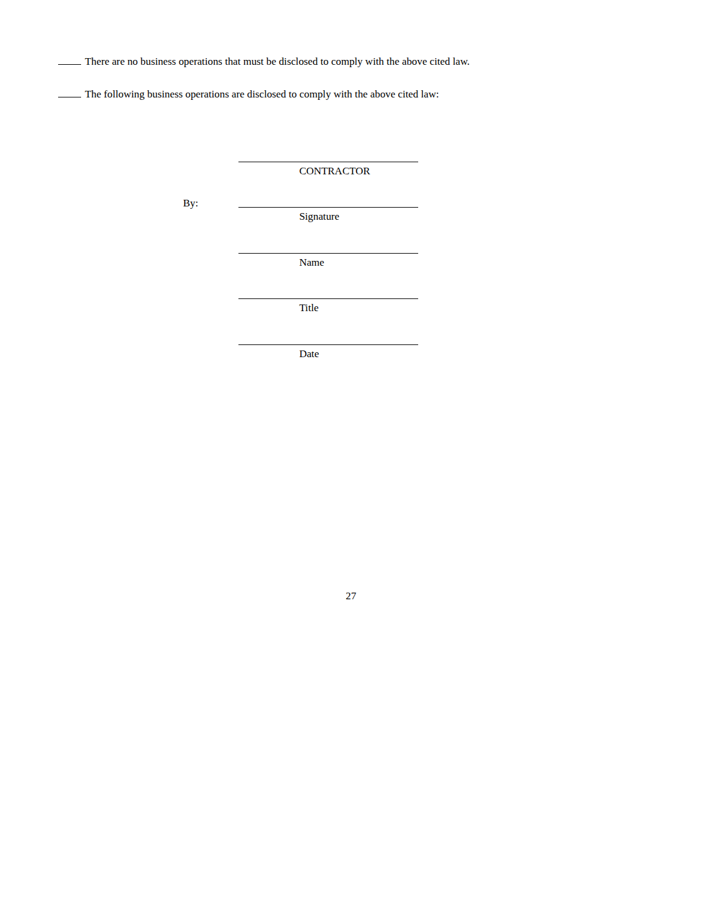There are no business operations that must be disclosed to comply with the above cited law.
The following business operations are disclosed to comply with the above cited law:
CONTRACTOR
By:
Signature
Name
Title
Date
27